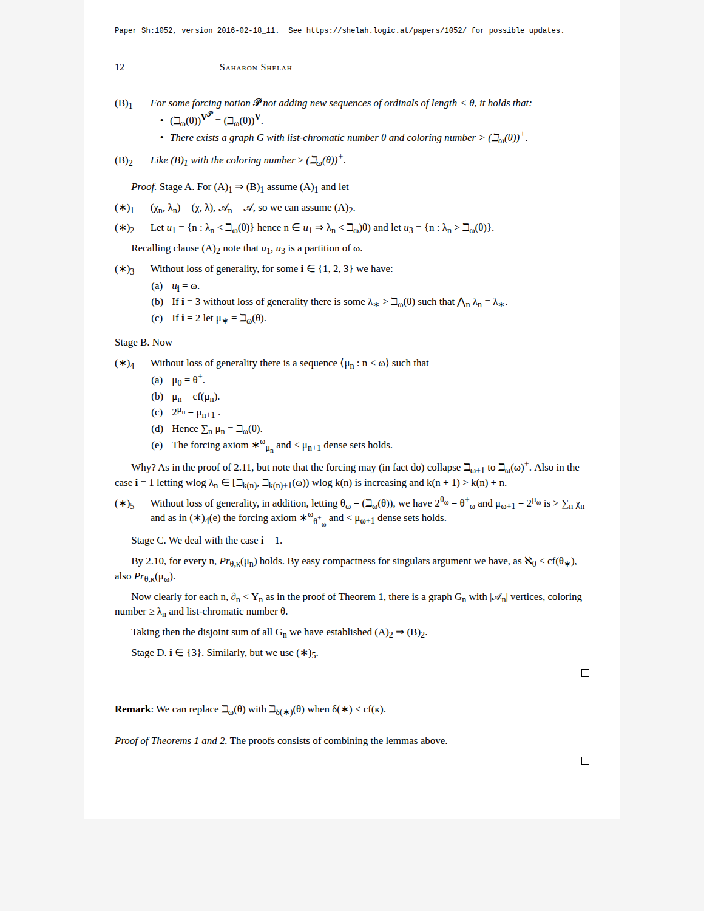Paper Sh:1052, version 2016-02-18_11. See https://shelah.logic.at/papers/1052/ for possible updates.
12 Saharon Shelah
(B)1 For some forcing notion 𝓟 not adding new sequences of ordinals of length < θ, it holds that:
(ℶω(θ))V𝓟 = (ℶω(θ))V.
There exists a graph G with list-chromatic number θ and coloring number > (ℶω(θ))+.
(B)2 Like (B)1 with the coloring number ≥ (ℶω(θ))+.
Proof. Stage A. For (A)1 ⇒ (B)1 assume (A)1 and let
(∗)1 (χn, λn) = (χ, λ), 𝒜n = 𝒜, so we can assume (A)2.
(∗)2 Let u1 = {n : λn < ℶω(θ)} hence n ∈ u1 ⇒ λn < ℶω)θ) and let u3 = {n : λn > ℶω(θ)}.
Recalling clause (A)2 note that u1, u3 is a partition of ω.
(∗)3 Without loss of generality, for some i ∈ {1, 2, 3} we have:
ui = ω.
If i = 3 without loss of generality there is some λ∗ > ℶω(θ) such that ⋀n λn = λ∗.
If i = 2 let μ∗ = ℶω(θ).
Stage B. Now
(∗)4 Without loss of generality there is a sequence ⟨μn : n < ω⟩ such that
μ0 = θ+.
μn = cf(μn).
2μn = μn+1 .
Hence ∑n μn = ℶω(θ).
The forcing axiom ∗ωμn and < μn+1 dense sets holds.
Why? As in the proof of 2.11, but note that the forcing may (in fact do) collapse ℶω+1 to ℶω(ω)+. Also in the case i = 1 letting wlog λn ∈ [ℶk(n), ℶk(n)+1(ω)) wlog k(n) is increasing and k(n + 1) > k(n) + n.
(∗)5 Without loss of generality, in addition, letting θω = (ℶω(θ)), we have 2θω = θ+ω and μω+1 = 2μω is > ∑n χn and as in (∗)4(e) the forcing axiom ∗ωθ+ω and < μω+1 dense sets holds.
Stage C. We deal with the case i = 1.
By 2.10, for every n, Prθ,κ(μn) holds. By easy compactness for singulars argument we have, as ℵ0 < cf(θ∗), also Prθ,κ(μω).
Now clearly for each n, ∂n < Υn as in the proof of Theorem 1, there is a graph Gn with |𝒜n| vertices, coloring number ≥ λn and list-chromatic number θ.
Taking then the disjoint sum of all Gn we have established (A)2 ⇒ (B)2.
Stage D. i ∈ {3}. Similarly, but we use (∗)5.
Remark: We can replace ℶω(θ) with ℶδ(∗)(θ) when δ(∗) < cf(κ).
Proof of Theorems 1 and 2. The proofs consists of combining the lemmas above.